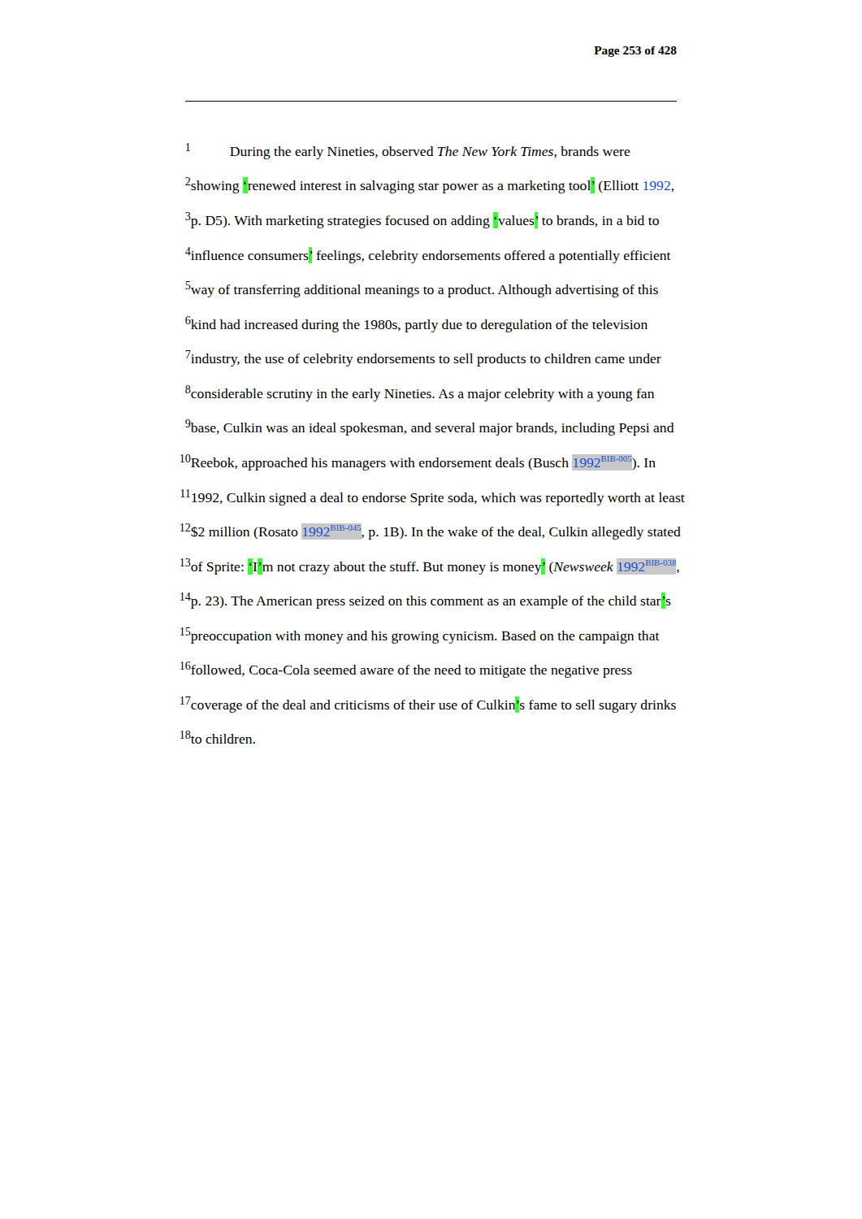Page 253 of 428
| 1 | During the early Nineties, observed The New York Times , brands were |
| 2 | showing ‘ renewed interest in salvaging star power as a marketing tool ’ (Elliott 1992 , |
| 3 | p. D5). With marketing strategies focused on adding ‘ values ’ to brands, in a bid to |
| 4 | influence consumers ’ feelings, celebrity endorsements offered a potentially efficient |
| 5 | way of transferring additional meanings to a product. Although advertising of this |
| 6 | kind had increased during the 1980s, partly due to deregulation of the television |
| 7 | industry, the use of celebrity endorsements to sell products to children came under |
| 8 | considerable scrutiny in the early Nineties. As a major celebrity with a young fan |
| 9 | base, Culkin was an ideal spokesman, and several major brands, including Pepsi and |
| 10 | Reebok, approached his managers with endorsement deals (Busch 1992 BIB-005 ). In |
| 11 | 1992, Culkin signed a deal to endorse Sprite soda, which was reportedly worth at least |
| 12 | $2 million (Rosato 1992 BIB-045 , p. 1B). In the wake of the deal, Culkin allegedly stated |
| 13 | of Sprite: ‘ I ’ m not crazy about the stuff. But money is money ’ ( Newsweek 1992 BIB-038 , |
| 14 | p. 23). The American press seized on this comment as an example of the child star ’ s |
| 15 | preoccupation with money and his growing cynicism. Based on the campaign that |
| 16 | followed, Coca-Cola seemed aware of the need to mitigate the negative press |
| 17 | coverage of the deal and criticisms of their use of Culkin ’ s fame to sell sugary drinks |
| 18 | to children. |